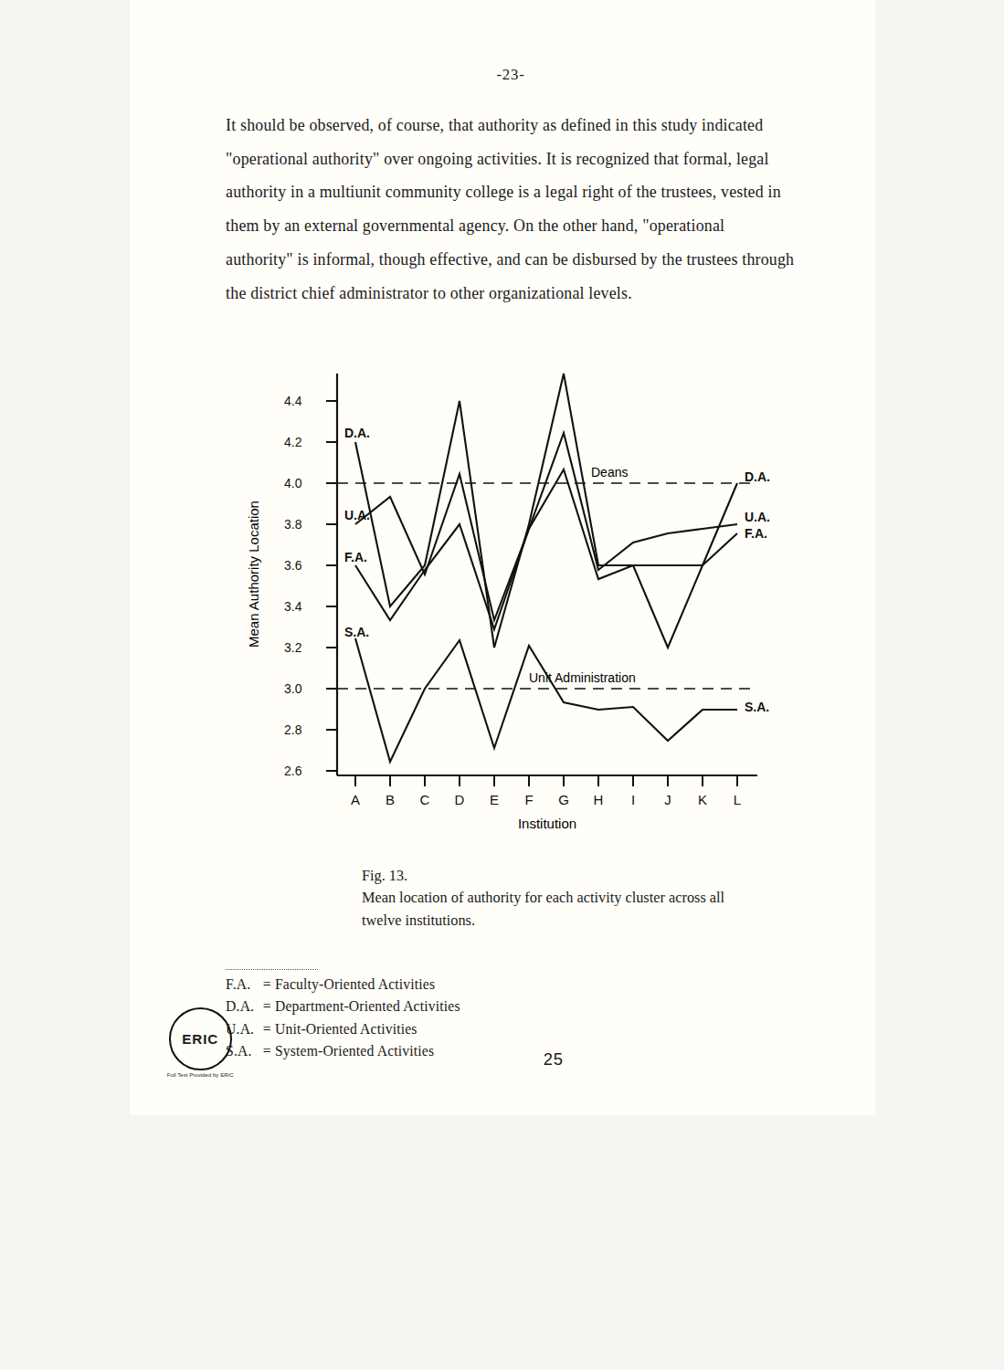-23-
It should be observed, of course, that authority as defined in this study indicated "operational authority" over ongoing activities. It is recognized that formal, legal authority in a multiunit community college is a legal right of the trustees, vested in them by an external governmental agency. On the other hand, "operational authority" is informal, though effective, and can be disbursed by the trustees through the district chief administrator to other organizational levels.
4.4 4.2 4.0 3.8 3.6 3.4 3.2 3.0 2.8 2.6 Mean Authority Location A B C D E F G H I J K L Institution Deans Unit Administration D.A. U.A. F.A. S.A. D.A. U.A. F.A. S.A.
Fig. 13. Mean location of authority for each activity cluster across all twelve institutions.
F.A.= Faculty-Oriented Activities
D.A.= Department-Oriented Activities
U.A.= Unit-Oriented Activities
S.A.= System-Oriented Activities
ERIC
Full Text Provided by ERIC
25